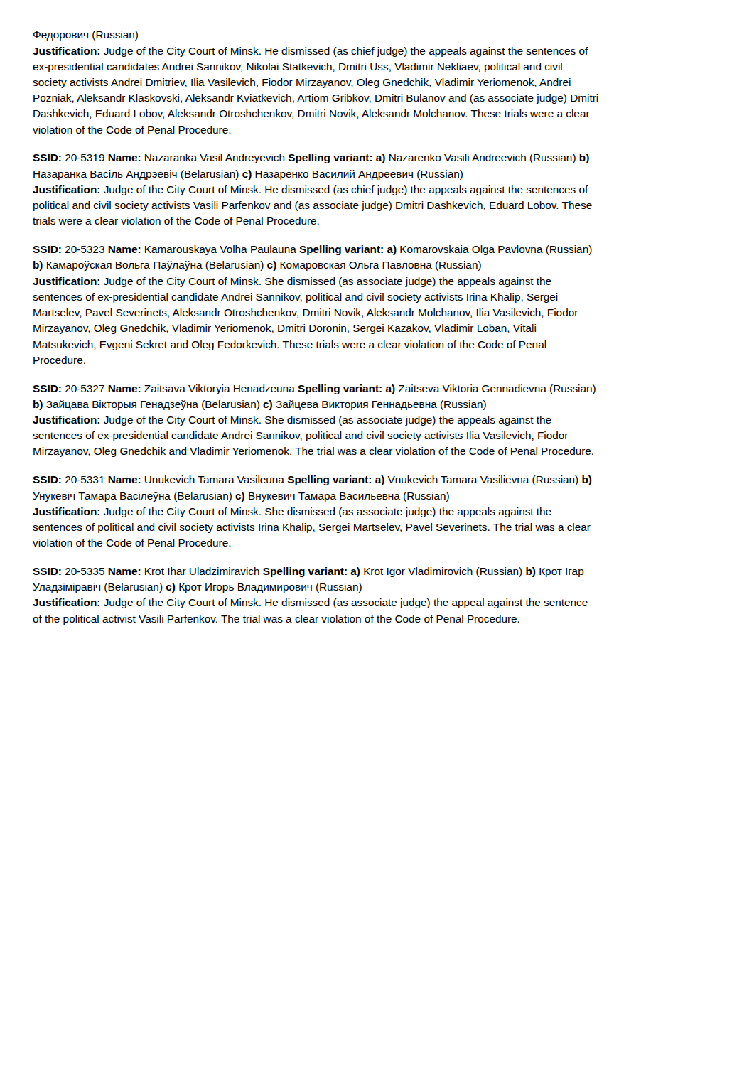Федорович (Russian)
Justification: Judge of the City Court of Minsk. He dismissed (as chief judge) the appeals against the sentences of ex-presidential candidates Andrei Sannikov, Nikolai Statkevich, Dmitri Uss, Vladimir Nekliaev, political and civil society activists Andrei Dmitriev, Ilia Vasilevich, Fiodor Mirzayanov, Oleg Gnedchik, Vladimir Yeriomenok, Andrei Pozniak, Aleksandr Klaskovski, Aleksandr Kviatkevich, Artiom Gribkov, Dmitri Bulanov and (as associate judge) Dmitri Dashkevich, Eduard Lobov, Aleksandr Otroshchenkov, Dmitri Novik, Aleksandr Molchanov. These trials were a clear violation of the Code of Penal Procedure.
SSID: 20-5319 Name: Nazaranka Vasil Andreyevich Spelling variant: a) Nazarenko Vasili Andreevich (Russian) b) Назаранка Васіль Андрэевіч (Belarusian) c) Назаренко Василий Андреевич (Russian)
Justification: Judge of the City Court of Minsk. He dismissed (as chief judge) the appeals against the sentences of political and civil society activists Vasili Parfenkov and (as associate judge) Dmitri Dashkevich, Eduard Lobov. These trials were a clear violation of the Code of Penal Procedure.
SSID: 20-5323 Name: Kamarouskaya Volha Paulauna Spelling variant: a) Komarovskaia Olga Pavlovna (Russian) b) Камароўская Вольга Паўлаўна (Belarusian) c) Комаровская Ольга Павловна (Russian)
Justification: Judge of the City Court of Minsk. She dismissed (as associate judge) the appeals against the sentences of ex-presidential candidate Andrei Sannikov, political and civil society activists Irina Khalip, Sergei Martselev, Pavel Severinets, Aleksandr Otroshchenkov, Dmitri Novik, Aleksandr Molchanov, Ilia Vasilevich, Fiodor Mirzayanov, Oleg Gnedchik, Vladimir Yeriomenok, Dmitri Doronin, Sergei Kazakov, Vladimir Loban, Vitali Matsukevich, Evgeni Sekret and Oleg Fedorkevich. These trials were a clear violation of the Code of Penal Procedure.
SSID: 20-5327 Name: Zaitsava Viktoryia Henadzeuna Spelling variant: a) Zaitseva Viktoria Gennadievna (Russian) b) Зайцава Вікторыя Генадзеўна (Belarusian) c) Зайцева Виктория Геннадьевна (Russian)
Justification: Judge of the City Court of Minsk. She dismissed (as associate judge) the appeals against the sentences of ex-presidential candidate Andrei Sannikov, political and civil society activists Ilia Vasilevich, Fiodor Mirzayanov, Oleg Gnedchik and Vladimir Yeriomenok. The trial was a clear violation of the Code of Penal Procedure.
SSID: 20-5331 Name: Unukevich Tamara Vasileuna Spelling variant: a) Vnukevich Tamara Vasilievna (Russian) b) Унукевіч Тамара Васілеўна (Belarusian) c) Внукевич Тамара Васильевна (Russian)
Justification: Judge of the City Court of Minsk. She dismissed (as associate judge) the appeals against the sentences of political and civil society activists Irina Khalip, Sergei Martselev, Pavel Severinets. The trial was a clear violation of the Code of Penal Procedure.
SSID: 20-5335 Name: Krot Ihar Uladzimiravich Spelling variant: a) Krot Igor Vladimirovich (Russian) b) Крот Ігар Уладзіміравіч (Belarusian) c) Крот Игорь Владимирович (Russian)
Justification: Judge of the City Court of Minsk. He dismissed (as associate judge) the appeal against the sentence of the political activist Vasili Parfenkov. The trial was a clear violation of the Code of Penal Procedure.